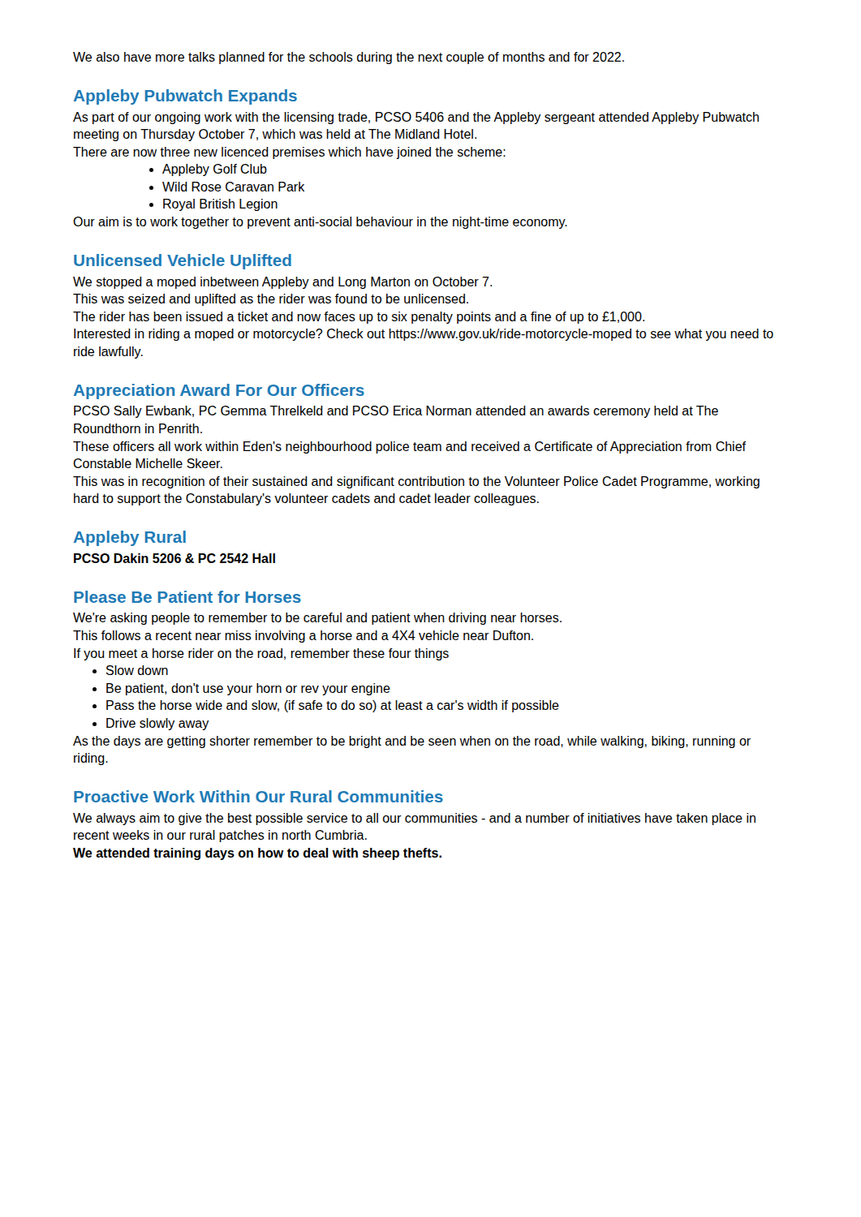We also have more talks planned for the schools during the next couple of months and for 2022.
Appleby Pubwatch Expands
As part of our ongoing work with the licensing trade, PCSO 5406 and the Appleby sergeant attended Appleby Pubwatch meeting on Thursday October 7, which was held at The Midland Hotel.
There are now three new licenced premises which have joined the scheme:
Appleby Golf Club
Wild Rose Caravan Park
Royal British Legion
Our aim is to work together to prevent anti-social behaviour in the night-time economy.
Unlicensed Vehicle Uplifted
We stopped a moped inbetween Appleby and Long Marton on October 7.
This was seized and uplifted as the rider was found to be unlicensed.
The rider has been issued a ticket and now faces up to six penalty points and a fine of up to £1,000.
Interested in riding a moped or motorcycle? Check out https://www.gov.uk/ride-motorcycle-moped to see what you need to ride lawfully.
Appreciation Award For Our Officers
PCSO Sally Ewbank, PC Gemma Threlkeld and PCSO Erica Norman attended an awards ceremony held at The Roundthorn in Penrith.
These officers all work within Eden's neighbourhood police team and received a Certificate of Appreciation from Chief Constable Michelle Skeer.
This was in recognition of their sustained and significant contribution to the Volunteer Police Cadet Programme, working hard to support the Constabulary's volunteer cadets and cadet leader colleagues.
Appleby Rural
PCSO Dakin 5206 & PC 2542 Hall
Please Be Patient for Horses
We're asking people to remember to be careful and patient when driving near horses.
This follows a recent near miss involving a horse and a 4X4 vehicle near Dufton.
If you meet a horse rider on the road, remember these four things
Slow down
Be patient, don't use your horn or rev your engine
Pass the horse wide and slow, (if safe to do so) at least a car's width if possible
Drive slowly away
As the days are getting shorter remember to be bright and be seen when on the road, while walking, biking, running or riding.
Proactive Work Within Our Rural Communities
We always aim to give the best possible service to all our communities - and a number of initiatives have taken place in recent weeks in our rural patches in north Cumbria.
We attended training days on how to deal with sheep thefts.